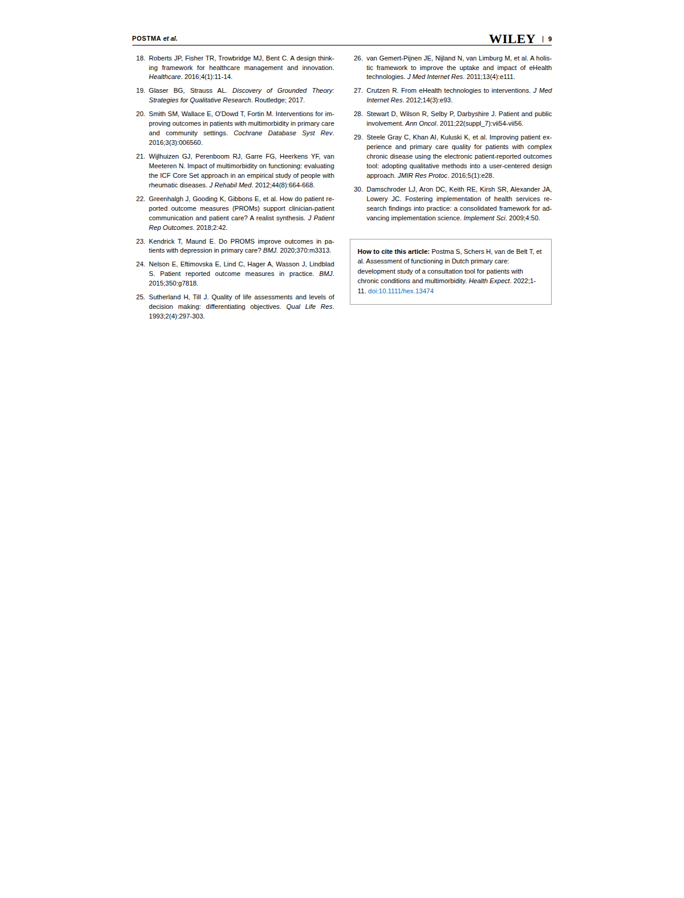POSTMA et al.
WILEY
9
18. Roberts JP, Fisher TR, Trowbridge MJ, Bent C. A design thinking framework for healthcare management and innovation. Healthcare. 2016;4(1):11-14.
19. Glaser BG, Strauss AL. Discovery of Grounded Theory: Strategies for Qualitative Research. Routledge; 2017.
20. Smith SM, Wallace E, O'Dowd T, Fortin M. Interventions for improving outcomes in patients with multimorbidity in primary care and community settings. Cochrane Database Syst Rev. 2016;3(3):006560.
21. Wijlhuizen GJ, Perenboom RJ, Garre FG, Heerkens YF, van Meeteren N. Impact of multimorbidity on functioning: evaluating the ICF Core Set approach in an empirical study of people with rheumatic diseases. J Rehabil Med. 2012;44(8):664-668.
22. Greenhalgh J, Gooding K, Gibbons E, et al. How do patient reported outcome measures (PROMs) support clinician-patient communication and patient care? A realist synthesis. J Patient Rep Outcomes. 2018;2:42.
23. Kendrick T, Maund E. Do PROMS improve outcomes in patients with depression in primary care? BMJ. 2020;370:m3313.
24. Nelson E, Eftimovska E, Lind C, Hager A, Wasson J, Lindblad S. Patient reported outcome measures in practice. BMJ. 2015;350:g7818.
25. Sutherland H, Till J. Quality of life assessments and levels of decision making: differentiating objectives. Qual Life Res. 1993;2(4):297-303.
26. van Gemert-Pijnen JE, Nijland N, van Limburg M, et al. A holistic framework to improve the uptake and impact of eHealth technologies. J Med Internet Res. 2011;13(4):e111.
27. Crutzen R. From eHealth technologies to interventions. J Med Internet Res. 2012;14(3):e93.
28. Stewart D, Wilson R, Selby P, Darbyshire J. Patient and public involvement. Ann Oncol. 2011;22(suppl_7):vii54-vii56.
29. Steele Gray C, Khan AI, Kuluski K, et al. Improving patient experience and primary care quality for patients with complex chronic disease using the electronic patient-reported outcomes tool: adopting qualitative methods into a user-centered design approach. JMIR Res Protoc. 2016;5(1):e28.
30. Damschroder LJ, Aron DC, Keith RE, Kirsh SR, Alexander JA, Lowery JC. Fostering implementation of health services research findings into practice: a consolidated framework for advancing implementation science. Implement Sci. 2009;4:50.
How to cite this article: Postma S, Schers H, van de Belt T, et al. Assessment of functioning in Dutch primary care: development study of a consultation tool for patients with chronic conditions and multimorbidity. Health Expect. 2022;1-11. doi:10.1111/hex.13474